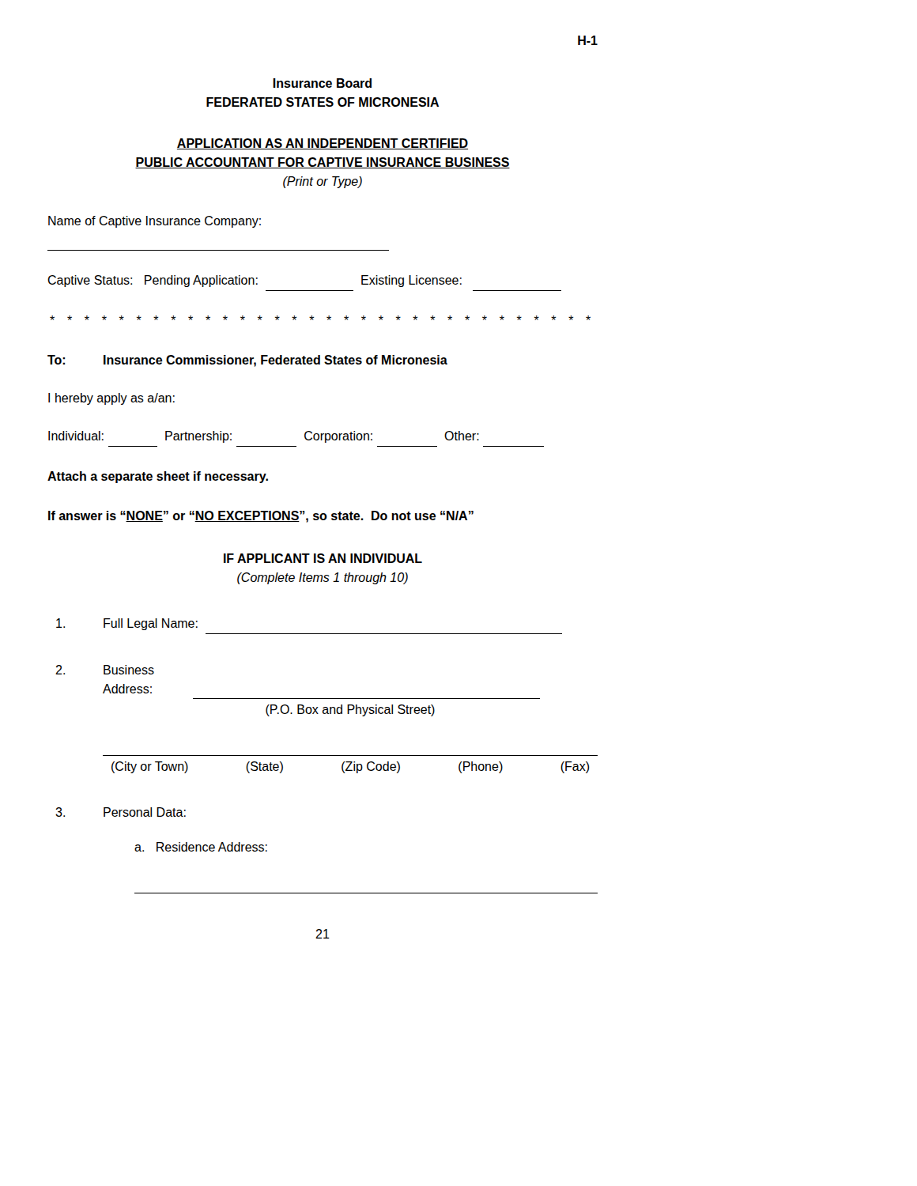H-1
Insurance Board
FEDERATED STATES OF MICRONESIA
APPLICATION AS AN INDEPENDENT CERTIFIED
PUBLIC ACCOUNTANT FOR CAPTIVE INSURANCE BUSINESS
(Print or Type)
Name of Captive Insurance Company:
Captive Status: Pending Application: Existing Licensee:
* * * * * * * * * * * * * * * * * * * * * * * * * * * * * * * *
To: Insurance Commissioner, Federated States of Micronesia
I hereby apply as a/an:
Individual: Partnership: Corporation: Other:
Attach a separate sheet if necessary.
If answer is “NONE” or “NO EXCEPTIONS”, so state. Do not use “N/A”
IF APPLICANT IS AN INDIVIDUAL
(Complete Items 1 through 10)
1. Full Legal Name:
2. Business
Address:
(P.O. Box and Physical Street)
(City or Town) (State) (Zip Code) (Phone) (Fax)
3. Personal Data:
a. Residence Address:
21